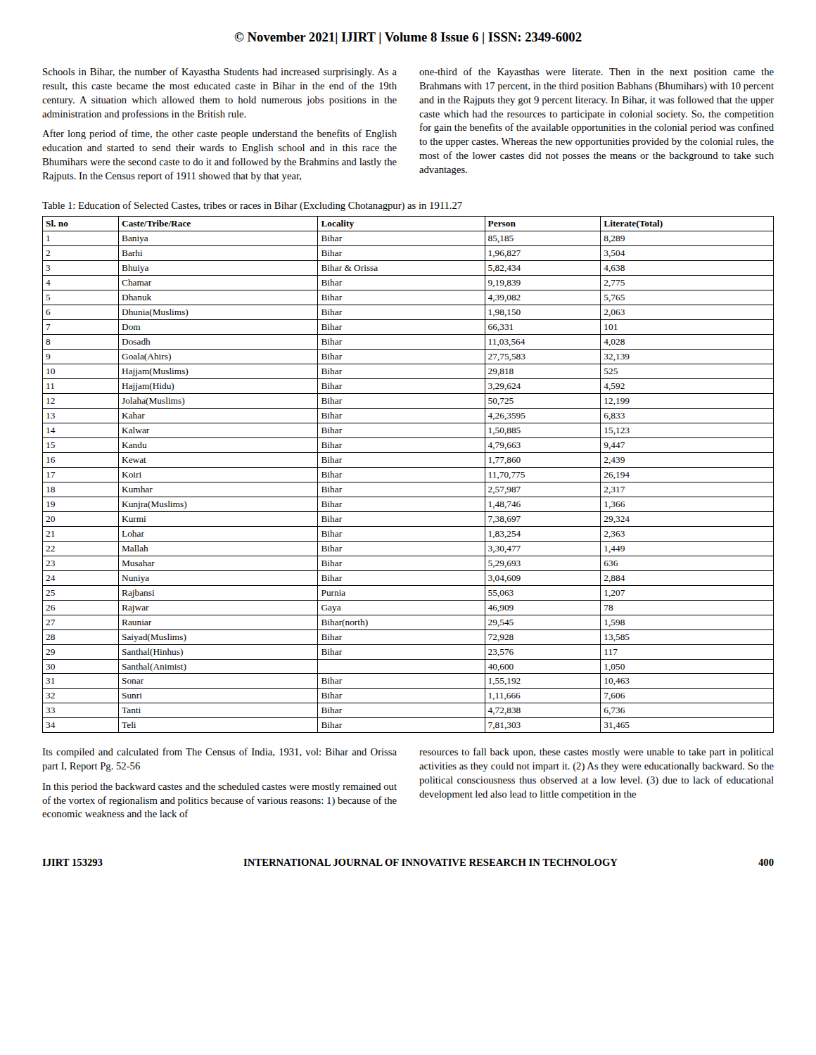© November 2021| IJIRT | Volume 8 Issue 6 | ISSN: 2349-6002
Schools in Bihar, the number of Kayastha Students had increased surprisingly. As a result, this caste became the most educated caste in Bihar in the end of the 19th century. A situation which allowed them to hold numerous jobs positions in the administration and professions in the British rule.
After long period of time, the other caste people understand the benefits of English education and started to send their wards to English school and in this race the Bhumihars were the second caste to do it and followed by the Brahmins and lastly the Rajputs. In the Census report of 1911 showed that by that year,
one-third of the Kayasthas were literate. Then in the next position came the Brahmans with 17 percent, in the third position Babhans (Bhumihars) with 10 percent and in the Rajputs they got 9 percent literacy. In Bihar, it was followed that the upper caste which had the resources to participate in colonial society. So, the competition for gain the benefits of the available opportunities in the colonial period was confined to the upper castes. Whereas the new opportunities provided by the colonial rules, the most of the lower castes did not posses the means or the background to take such advantages.
Table 1: Education of Selected Castes, tribes or races in Bihar (Excluding Chotanagpur) as in 1911.27
| Sl. no | Caste/Tribe/Race | Locality | Person | Literate(Total) |
| --- | --- | --- | --- | --- |
| 1 | Baniya | Bihar | 85,185 | 8,289 |
| 2 | Barhi | Bihar | 1,96,827 | 3,504 |
| 3 | Bhuiya | Bihar & Orissa | 5,82,434 | 4,638 |
| 4 | Chamar | Bihar | 9,19,839 | 2,775 |
| 5 | Dhanuk | Bihar | 4,39,082 | 5,765 |
| 6 | Dhunia(Muslims) | Bihar | 1,98,150 | 2,063 |
| 7 | Dom | Bihar | 66,331 | 101 |
| 8 | Dosadh | Bihar | 11,03,564 | 4,028 |
| 9 | Goala(Ahirs) | Bihar | 27,75,583 | 32,139 |
| 10 | Hajjam(Muslims) | Bihar | 29,818 | 525 |
| 11 | Hajjam(Hidu) | Bihar | 3,29,624 | 4,592 |
| 12 | Jolaha(Muslims) | Bihar | 50,725 | 12,199 |
| 13 | Kahar | Bihar | 4,26,3595 | 6,833 |
| 14 | Kalwar | Bihar | 1,50,885 | 15,123 |
| 15 | Kandu | Bihar | 4,79,663 | 9,447 |
| 16 | Kewat | Bihar | 1,77,860 | 2,439 |
| 17 | Koiri | Bihar | 11,70,775 | 26,194 |
| 18 | Kumhar | Bihar | 2,57,987 | 2,317 |
| 19 | Kunjra(Muslims) | Bihar | 1,48,746 | 1,366 |
| 20 | Kurmi | Bihar | 7,38,697 | 29,324 |
| 21 | Lohar | Bihar | 1,83,254 | 2,363 |
| 22 | Mallah | Bihar | 3,30,477 | 1,449 |
| 23 | Musahar | Bihar | 5,29,693 | 636 |
| 24 | Nuniya | Bihar | 3,04,609 | 2,884 |
| 25 | Rajbansi | Purnia | 55,063 | 1,207 |
| 26 | Rajwar | Gaya | 46,909 | 78 |
| 27 | Rauniar | Bihar(north) | 29,545 | 1,598 |
| 28 | Saiyad(Muslims) | Bihar | 72,928 | 13,585 |
| 29 | Santhal(Hinhus) | Bihar | 23,576 | 117 |
| 30 | Santhal(Animist) | | 40,600 | 1,050 |
| 31 | Sonar | Bihar | 1,55,192 | 10,463 |
| 32 | Sunri | Bihar | 1,11,666 | 7,606 |
| 33 | Tanti | Bihar | 4,72,838 | 6,736 |
| 34 | Teli | Bihar | 7,81,303 | 31,465 |
Its compiled and calculated from The Census of India, 1931, vol: Bihar and Orissa part I, Report Pg. 52-56
In this period the backward castes and the scheduled castes were mostly remained out of the vortex of regionalism and politics because of various reasons: 1) because of the economic weakness and the lack of
resources to fall back upon, these castes mostly were unable to take part in political activities as they could not impart it. (2) As they were educationally backward. So the political consciousness thus observed at a low level. (3) due to lack of educational development led also lead to little competition in the
IJIRT 153293 INTERNATIONAL JOURNAL OF INNOVATIVE RESEARCH IN TECHNOLOGY 400